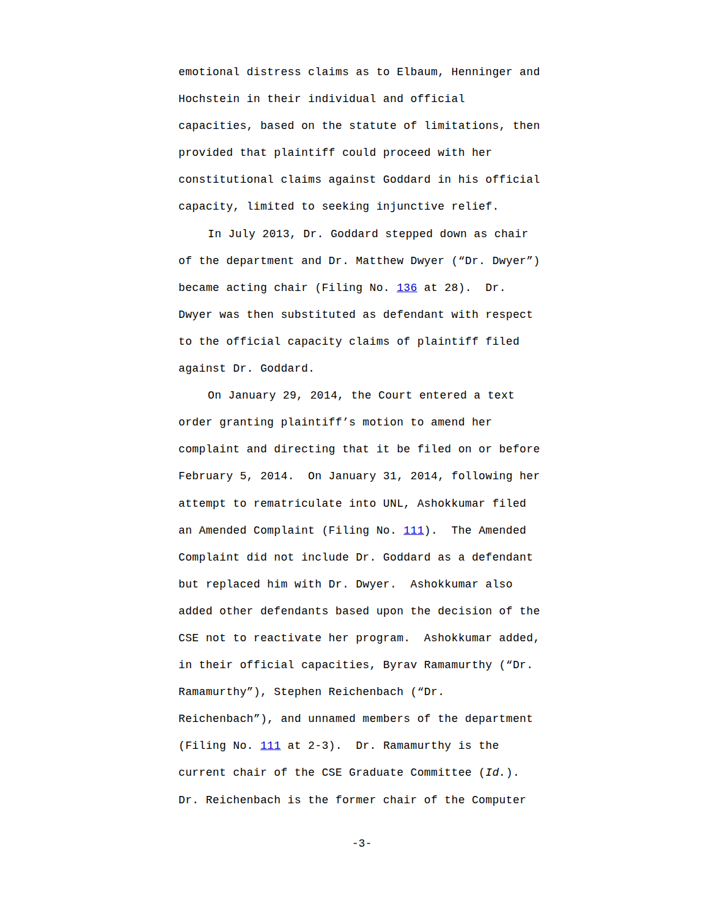emotional distress claims as to Elbaum, Henninger and Hochstein in their individual and official capacities, based on the statute of limitations, then provided that plaintiff could proceed with her constitutional claims against Goddard in his official capacity, limited to seeking injunctive relief.
In July 2013, Dr. Goddard stepped down as chair of the department and Dr. Matthew Dwyer (“Dr. Dwyer”) became acting chair (Filing No. 136 at 28). Dr. Dwyer was then substituted as defendant with respect to the official capacity claims of plaintiff filed against Dr. Goddard.
On January 29, 2014, the Court entered a text order granting plaintiff’s motion to amend her complaint and directing that it be filed on or before February 5, 2014. On January 31, 2014, following her attempt to rematriculate into UNL, Ashokkumar filed an Amended Complaint (Filing No. 111). The Amended Complaint did not include Dr. Goddard as a defendant but replaced him with Dr. Dwyer. Ashokkumar also added other defendants based upon the decision of the CSE not to reactivate her program. Ashokkumar added, in their official capacities, Byrav Ramamurthy (“Dr. Ramamurthy”), Stephen Reichenbach (“Dr. Reichenbach”), and unnamed members of the department (Filing No. 111 at 2-3). Dr. Ramamurthy is the current chair of the CSE Graduate Committee (Id.). Dr. Reichenbach is the former chair of the Computer
-3-